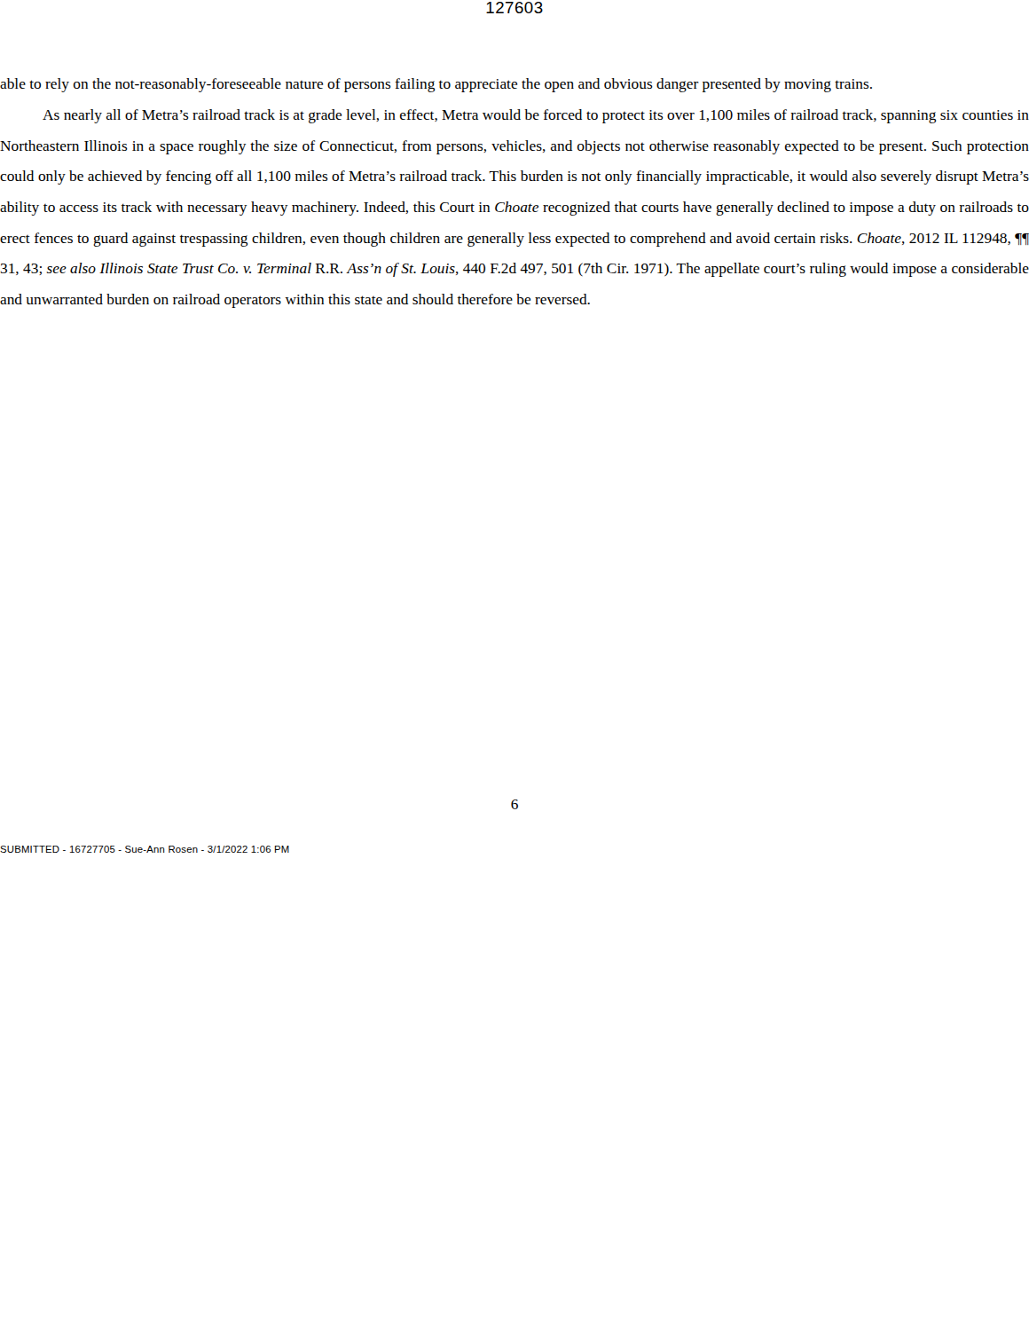127603
able to rely on the not-reasonably-foreseeable nature of persons failing to appreciate the open and obvious danger presented by moving trains.
As nearly all of Metra’s railroad track is at grade level, in effect, Metra would be forced to protect its over 1,100 miles of railroad track, spanning six counties in Northeastern Illinois in a space roughly the size of Connecticut, from persons, vehicles, and objects not otherwise reasonably expected to be present. Such protection could only be achieved by fencing off all 1,100 miles of Metra’s railroad track. This burden is not only financially impracticable, it would also severely disrupt Metra’s ability to access its track with necessary heavy machinery. Indeed, this Court in Choate recognized that courts have generally declined to impose a duty on railroads to erect fences to guard against trespassing children, even though children are generally less expected to comprehend and avoid certain risks. Choate, 2012 IL 112948, ¶¶ 31, 43; see also Illinois State Trust Co. v. Terminal R.R. Ass’n of St. Louis, 440 F.2d 497, 501 (7th Cir. 1971). The appellate court’s ruling would impose a considerable and unwarranted burden on railroad operators within this state and should therefore be reversed.
6
SUBMITTED - 16727705 - Sue-Ann Rosen - 3/1/2022 1:06 PM